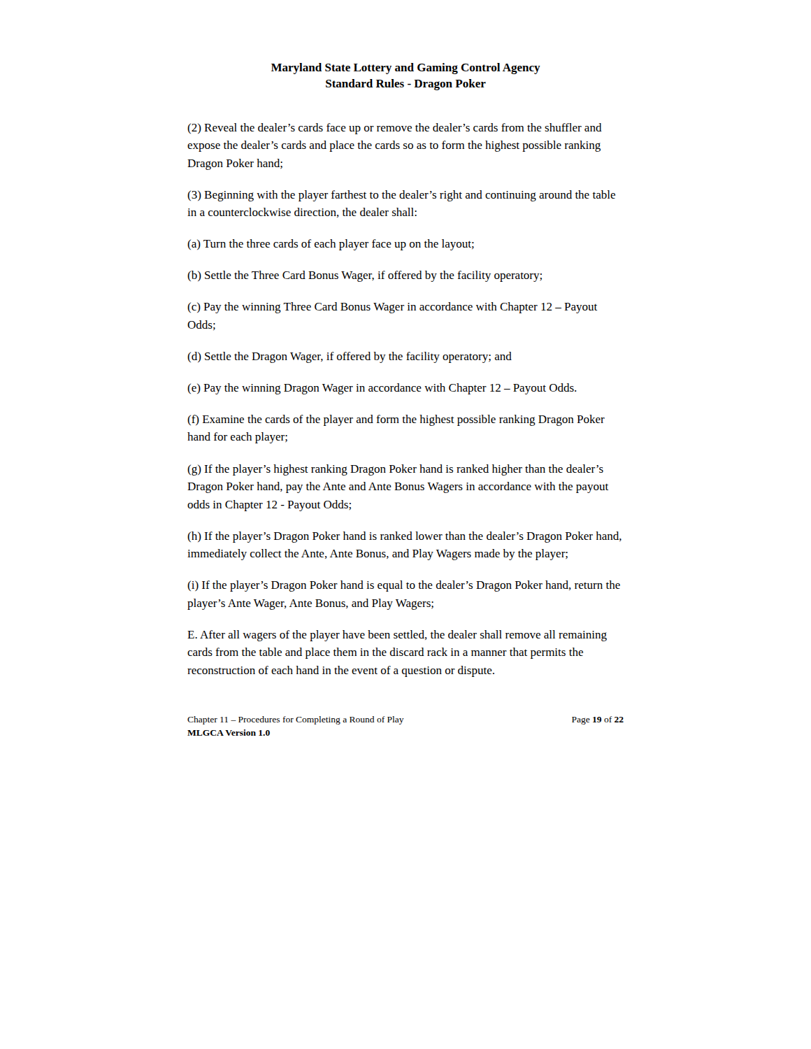Maryland State Lottery and Gaming Control Agency Standard Rules - Dragon Poker
(2) Reveal the dealer’s cards face up or remove the dealer’s cards from the shuffler and expose the dealer’s cards and place the cards so as to form the highest possible ranking Dragon Poker hand;
(3) Beginning with the player farthest to the dealer’s right and continuing around the table in a counterclockwise direction, the dealer shall:
(a) Turn the three cards of each player face up on the layout;
(b) Settle the Three Card Bonus Wager, if offered by the facility operatory;
(c) Pay the winning Three Card Bonus Wager in accordance with Chapter 12 – Payout Odds;
(d) Settle the Dragon Wager, if offered by the facility operatory; and
(e) Pay the winning Dragon Wager in accordance with Chapter 12 – Payout Odds.
(f) Examine the cards of the player and form the highest possible ranking Dragon Poker hand for each player;
(g) If the player’s highest ranking Dragon Poker hand is ranked higher than the dealer’s Dragon Poker hand, pay the Ante and Ante Bonus Wagers in accordance with the payout odds in Chapter 12 - Payout Odds;
(h) If the player’s Dragon Poker hand is ranked lower than the dealer’s Dragon Poker hand, immediately collect the Ante, Ante Bonus, and Play Wagers made by the player;
(i) If the player’s Dragon Poker hand is equal to the dealer’s Dragon Poker hand, return the player’s Ante Wager, Ante Bonus, and Play Wagers;
E. After all wagers of the player have been settled, the dealer shall remove all remaining cards from the table and place them in the discard rack in a manner that permits the reconstruction of each hand in the event of a question or dispute.
Chapter 11 – Procedures for Completing a Round of Play
Page 19 of 22
MLGCA Version 1.0